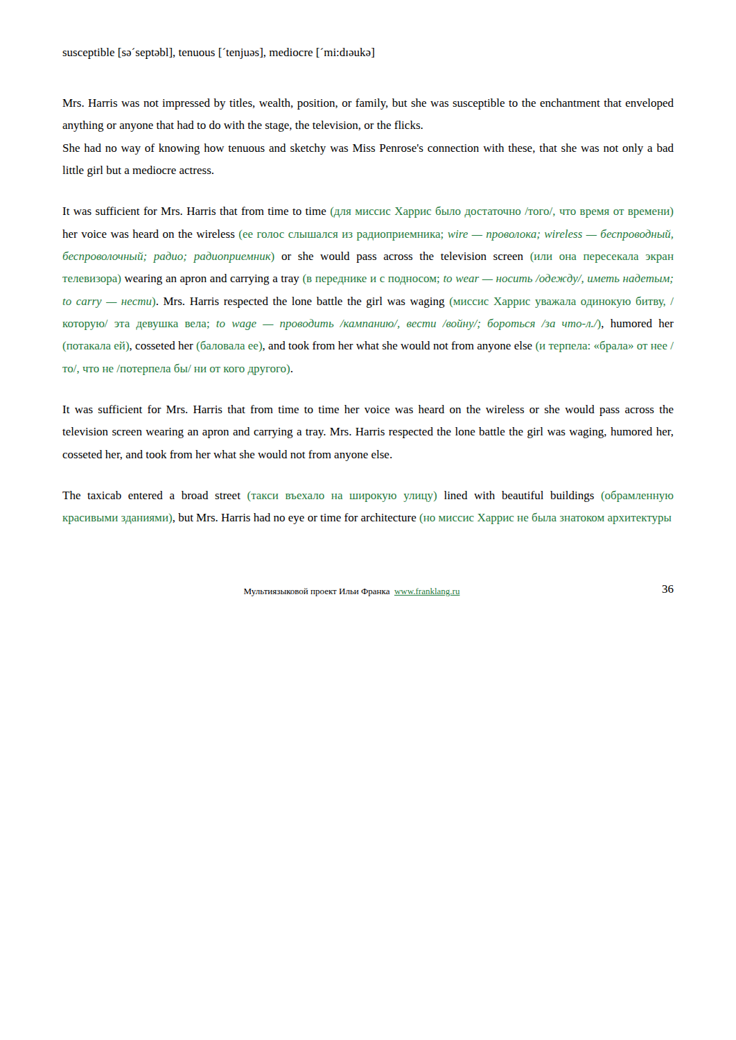susceptible [sə´septəbl], tenuous [´tenjuəs], mediocre [´mi:dɪəukə]
Mrs. Harris was not impressed by titles, wealth, position, or family, but she was susceptible to the enchantment that enveloped anything or anyone that had to do with the stage, the television, or the flicks.
She had no way of knowing how tenuous and sketchy was Miss Penrose's connection with these, that she was not only a bad little girl but a mediocre actress.
It was sufficient for Mrs. Harris that from time to time (для миссис Харрис было достаточно /того/, что время от времени) her voice was heard on the wireless (ее голос слышался из радиоприемника; wire — проволока; wireless — беспроводный, беспроволочный; радио; радиоприемник) or she would pass across the television screen (или она пересекала экран телевизора) wearing an apron and carrying a tray (в переднике и с подносом; to wear — носить /одежду/, иметь надетым; to carry — нести). Mrs. Harris respected the lone battle the girl was waging (миссис Харрис уважала одинокую битву, /которую/ эта девушка вела; to wage — проводить /кампанию/, вести /войну/; бороться /за что-л./), humored her (потакала ей), cosseted her (баловала ее), and took from her what she would not from anyone else (и терпела: «брала» от нее /то/, что не /потерпела бы/ ни от кого другого).
It was sufficient for Mrs. Harris that from time to time her voice was heard on the wireless or she would pass across the television screen wearing an apron and carrying a tray. Mrs. Harris respected the lone battle the girl was waging, humored her, cosseted her, and took from her what she would not from anyone else.
The taxicab entered a broad street (такси въехало на широкую улицу) lined with beautiful buildings (обрамленную красивыми зданиями), but Mrs. Harris had no eye or time for architecture (но миссис Харрис не была знатоком архитектуры
Мультиязыковой проект Ильи Франка www.franklang.ru
36